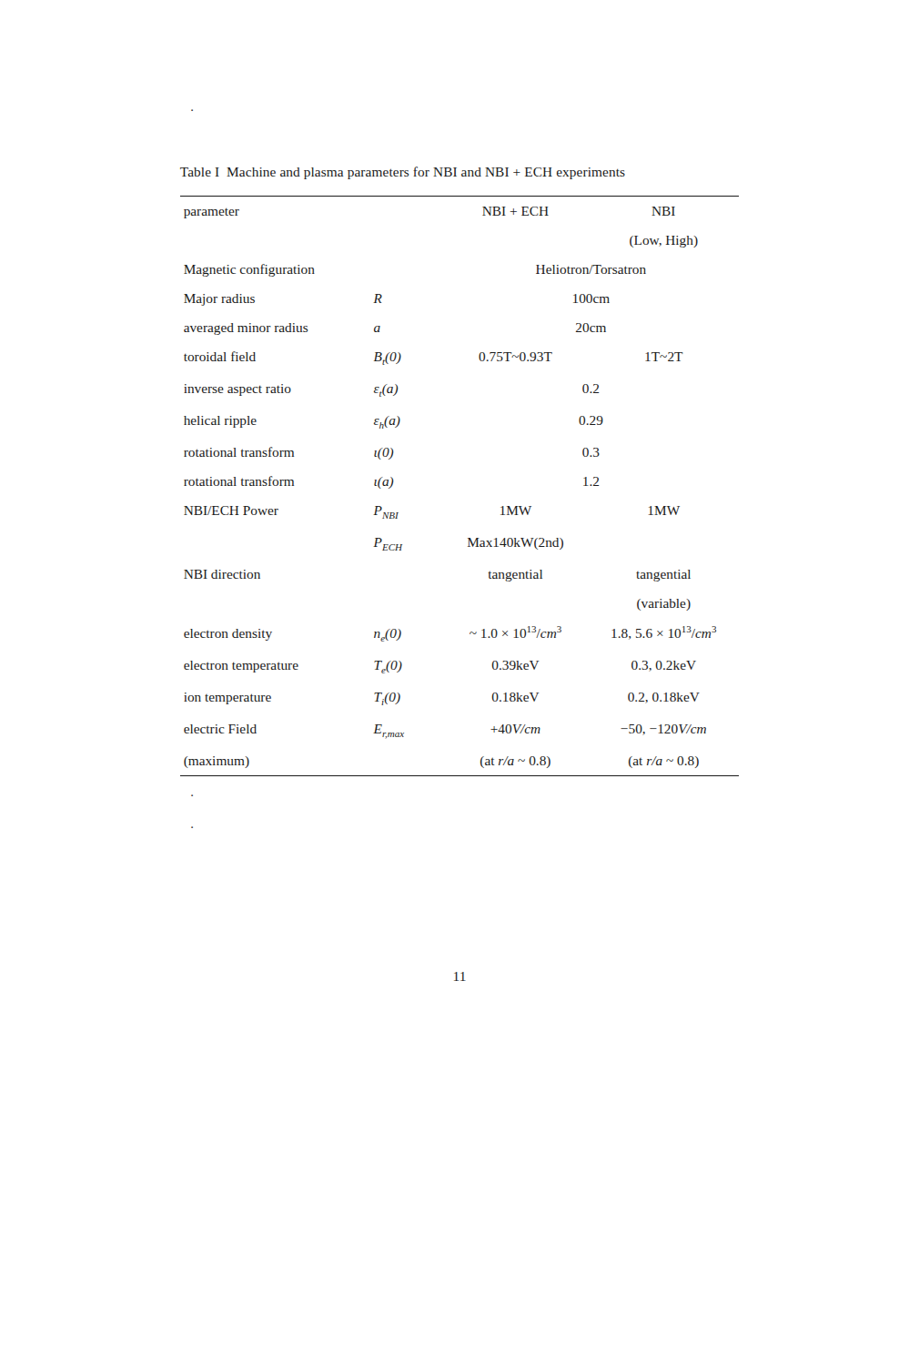.
Table I Machine and plasma parameters for NBI and NBI + ECH experiments
| parameter | | NBI + ECH | NBI |
| --- | --- | --- | --- |
| | | | (Low, High) |
| Magnetic configuration | | Heliotron/Torsatron |
| Major radius | R | 100cm |
| averaged minor radius | a | 20cm |
| toroidal field | B t (0) | 0.75T~0.93T | 1T~2T |
| inverse aspect ratio | ε t (a) | 0.2 |
| helical ripple | ε h (a) | 0.29 |
| rotational transform | ι(0) | 0.3 |
| rotational transform | ι(a) | 1.2 |
| NBI/ECH Power | P NBI | 1MW | 1MW |
| | P ECH | Max140kW(2nd) | |
| NBI direction | | tangential | tangential |
| | | | (variable) |
| electron density | n e (0) | ~ 1.0 × 10 13 / cm 3 | 1.8, 5.6 × 10 13 / cm 3 |
| electron temperature | T e (0) | 0.39keV | 0.3, 0.2keV |
| ion temperature | T i (0) | 0.18keV | 0.2, 0.18keV |
| electric Field | E r,max | +40 V/cm | −50, −120 V/cm |
| (maximum) | | (at r/a ~ 0.8) | (at r/a ~ 0.8) |
.
.
11